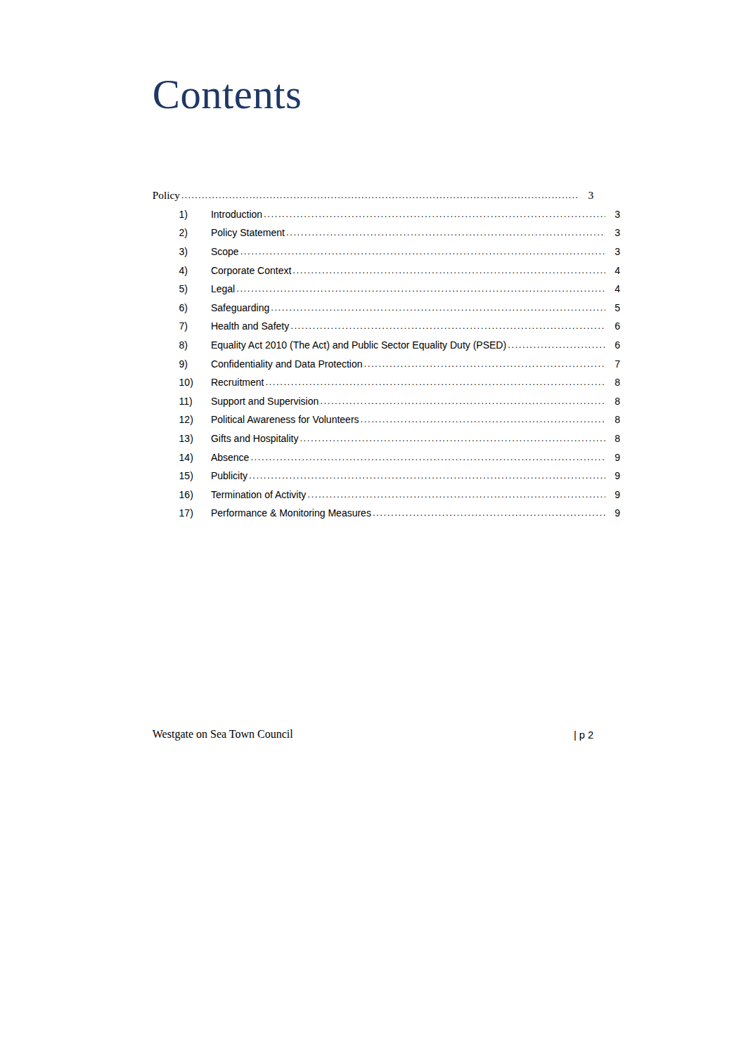Contents
Policy ........................................................................................................................................................... 3
1) Introduction ......................................................................................................................................... 3
2) Policy Statement .............................................................................................................................. 3
3) Scope .............................................................................................................................................. 3
4) Corporate Context ........................................................................................................................... 4
5) Legal ............................................................................................................................................... 4
6) Safeguarding .................................................................................................................................... 5
7) Health and Safety ............................................................................................................................ 6
8) Equality Act 2010 (The Act) and Public Sector Equality Duty (PSED) ................................................. 6
9) Confidentiality and Data Protection ..................................................................................................... 7
10) Recruitment ....................................................................................................................................... 8
11) Support and Supervision ..................................................................................................................... 8
12) Political Awareness for Volunteers ..................................................................................................... 8
13) Gifts and Hospitality ............................................................................................................................. 8
14) Absence .............................................................................................................................................. 9
15) Publicity ................................................................................................................................................ 9
16) Termination of Activity ......................................................................................................................... 9
17) Performance & Monitoring Measures ............................................................................................. 9
Westgate on Sea Town Council | p 2